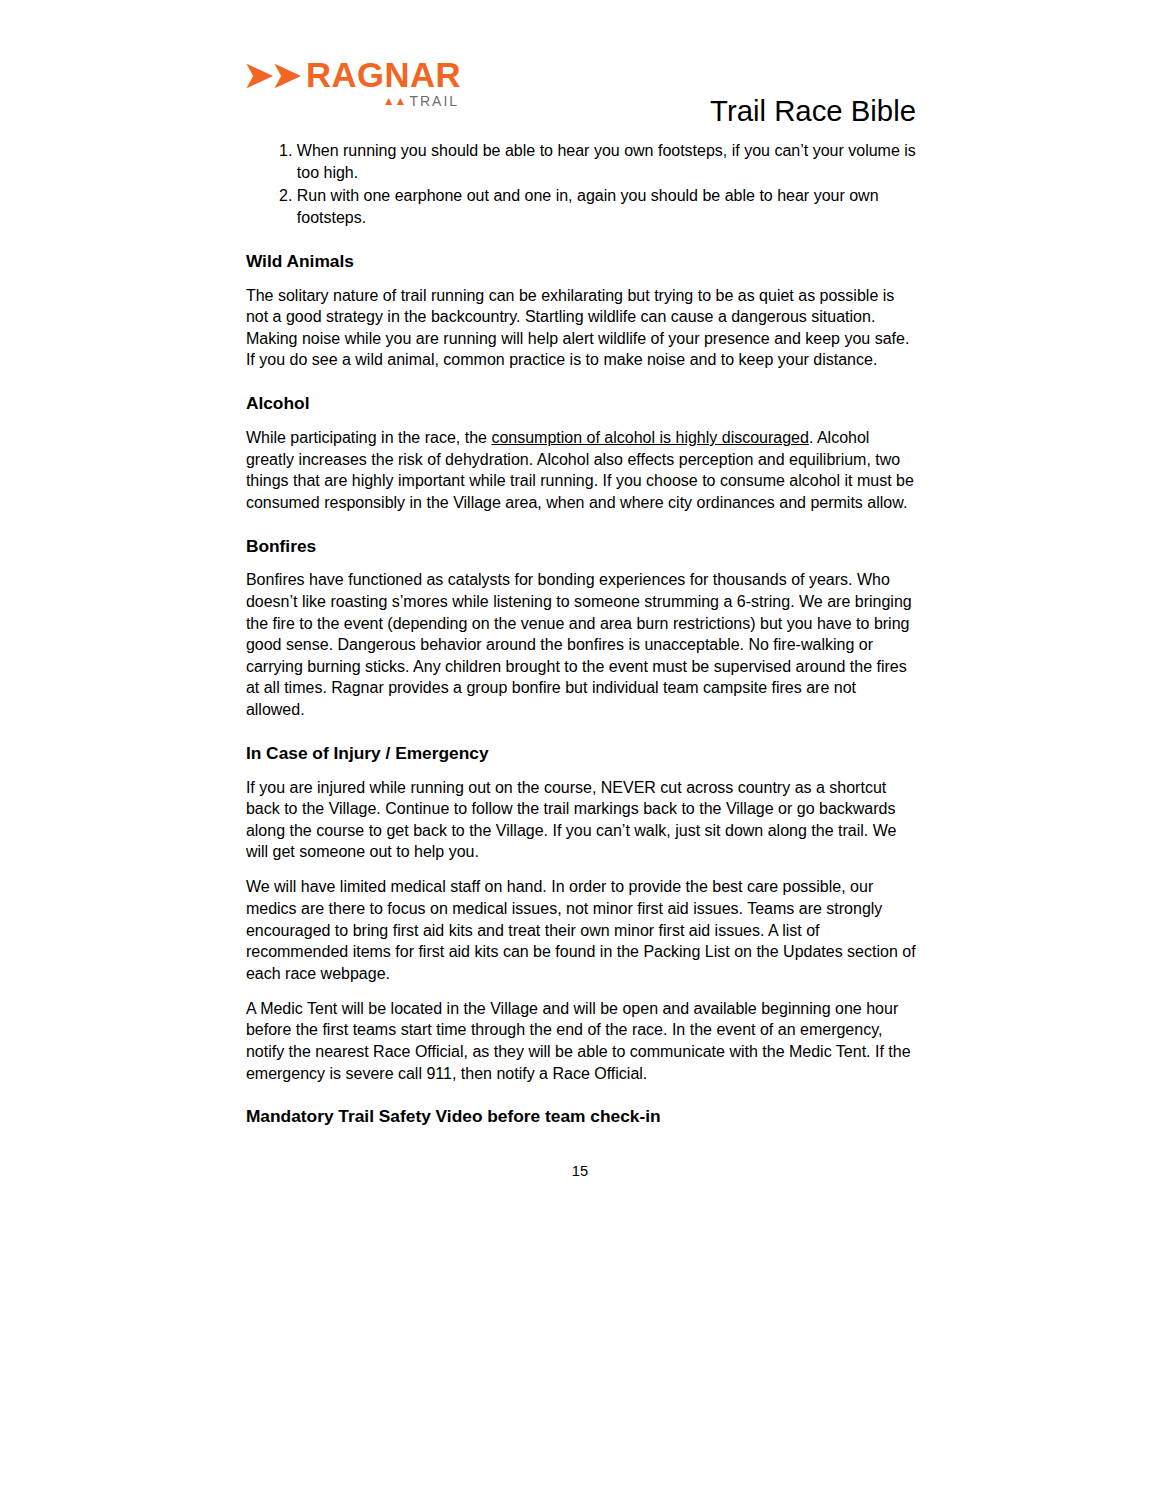➤➤RAGNAR
▲▲ TRAIL
Trail Race Bible
When running you should be able to hear you own footsteps, if you can’t your volume is too high.
Run with one earphone out and one in, again you should be able to hear your own footsteps.
Wild Animals
The solitary nature of trail running can be exhilarating but trying to be as quiet as possible is not a good strategy in the backcountry. Startling wildlife can cause a dangerous situation. Making noise while you are running will help alert wildlife of your presence and keep you safe. If you do see a wild animal, common practice is to make noise and to keep your distance.
Alcohol
While participating in the race, the consumption of alcohol is highly discouraged. Alcohol greatly increases the risk of dehydration. Alcohol also effects perception and equilibrium, two things that are highly important while trail running. If you choose to consume alcohol it must be consumed responsibly in the Village area, when and where city ordinances and permits allow.
Bonfires
Bonfires have functioned as catalysts for bonding experiences for thousands of years. Who doesn’t like roasting s’mores while listening to someone strumming a 6-string. We are bringing the fire to the event (depending on the venue and area burn restrictions) but you have to bring good sense. Dangerous behavior around the bonfires is unacceptable. No fire-walking or carrying burning sticks. Any children brought to the event must be supervised around the fires at all times. Ragnar provides a group bonfire but individual team campsite fires are not allowed.
In Case of Injury / Emergency
If you are injured while running out on the course, NEVER cut across country as a shortcut back to the Village. Continue to follow the trail markings back to the Village or go backwards along the course to get back to the Village. If you can’t walk, just sit down along the trail. We will get someone out to help you.
We will have limited medical staff on hand. In order to provide the best care possible, our medics are there to focus on medical issues, not minor first aid issues. Teams are strongly encouraged to bring first aid kits and treat their own minor first aid issues. A list of recommended items for first aid kits can be found in the Packing List on the Updates section of each race webpage.
A Medic Tent will be located in the Village and will be open and available beginning one hour before the first teams start time through the end of the race. In the event of an emergency, notify the nearest Race Official, as they will be able to communicate with the Medic Tent. If the emergency is severe call 911, then notify a Race Official.
Mandatory Trail Safety Video before team check-in
15